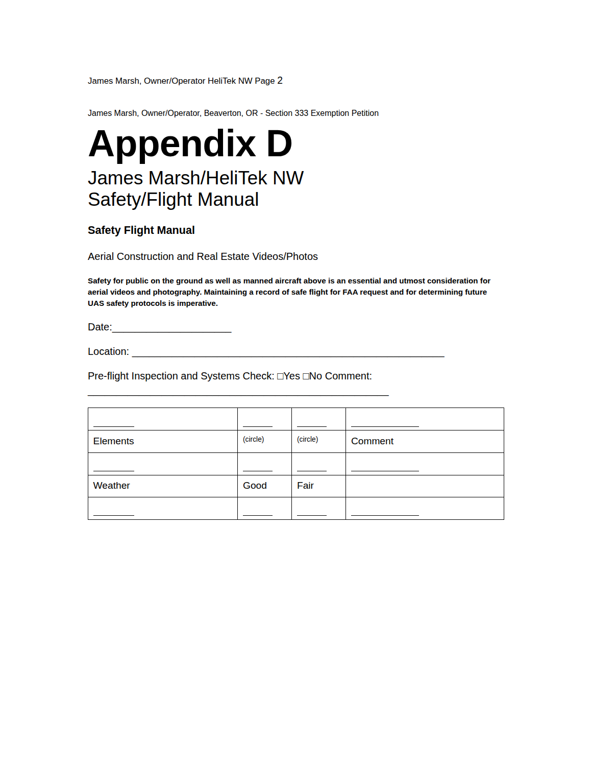James Marsh, Owner/Operator HeliTek NW Page 2
James Marsh, Owner/Operator, Beaverton, OR - Section 333 Exemption Petition
Appendix D
James Marsh/HeliTek NW
Safety/Flight Manual
Safety Flight Manual
Aerial Construction and Real Estate Videos/Photos
Safety for public on the ground as well as manned aircraft above is an essential and utmost consideration for aerial videos and photography. Maintaining a record of safe flight for FAA request and for determining future UAS safety protocols is imperative.
Date:_____________________
Location: _______________________________________________________
Pre-flight Inspection and Systems Check: □Yes □No Comment: _____________________________________________________
| Elements | (circle) | (circle) | Comment |
| Weather | Good | Fair | |